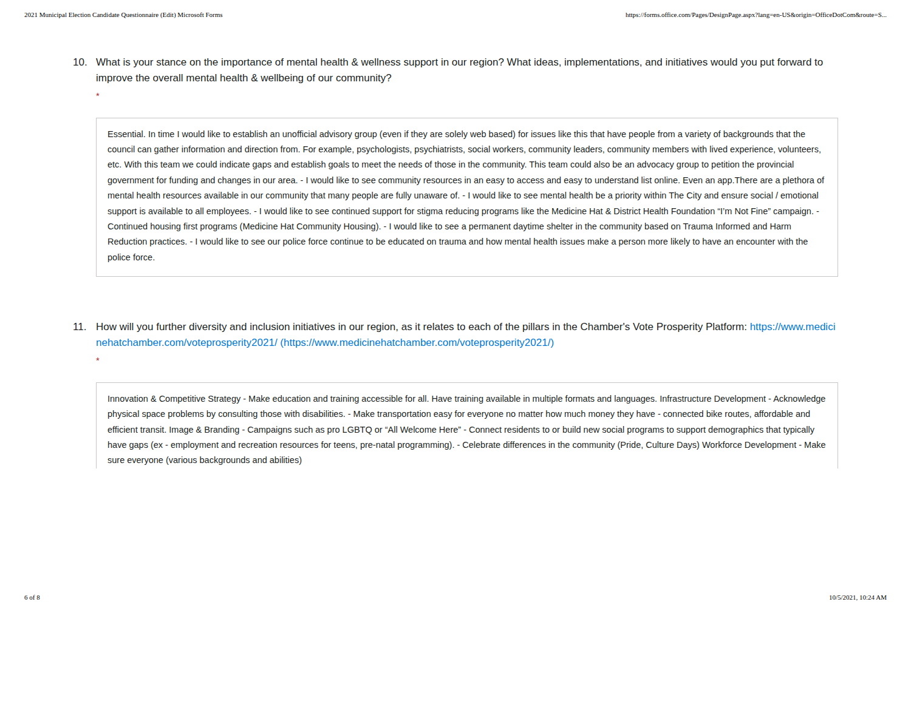2021 Municipal Election Candidate Questionnaire (Edit) Microsoft Forms
https://forms.office.com/Pages/DesignPage.aspx?lang=en-US&origin=OfficeDotCom&route=S...
10. What is your stance on the importance of mental health & wellness support in our region? What ideas, implementations, and initiatives would you put forward to improve the overall mental health & wellbeing of our community?
*
Essential. In time I would like to establish an unofficial advisory group (even if they are solely web based) for issues like this that have people from a variety of backgrounds that the council can gather information and direction from. For example, psychologists, psychiatrists, social workers, community leaders, community members with lived experience, volunteers, etc. With this team we could indicate gaps and establish goals to meet the needs of those in the community. This team could also be an advocacy group to petition the provincial government for funding and changes in our area. - I would like to see community resources in an easy to access and easy to understand list online. Even an app.There are a plethora of mental health resources available in our community that many people are fully unaware of. - I would like to see mental health be a priority within The City and ensure social / emotional support is available to all employees. - I would like to see continued support for stigma reducing programs like the Medicine Hat & District Health Foundation “I’m Not Fine” campaign. - Continued housing first programs (Medicine Hat Community Housing). - I would like to see a permanent daytime shelter in the community based on Trauma Informed and Harm Reduction practices. - I would like to see our police force continue to be educated on trauma and how mental health issues make a person more likely to have an encounter with the police force.
11. How will you further diversity and inclusion initiatives in our region, as it relates to each of the pillars in the Chamber's Vote Prosperity Platform: https://www.medicinehatchamber.com/voteprosperity2021/ (https://www.medicinehatchamber.com/voteprosperity2021/)
*
Innovation & Competitive Strategy - Make education and training accessible for all. Have training available in multiple formats and languages. Infrastructure Development - Acknowledge physical space problems by consulting those with disabilities. - Make transportation easy for everyone no matter how much money they have - connected bike routes, affordable and efficient transit. Image & Branding - Campaigns such as pro LGBTQ or “All Welcome Here” - Connect residents to or build new social programs to support demographics that typically have gaps (ex - employment and recreation resources for teens, pre-natal programming). - Celebrate differences in the community (Pride, Culture Days) Workforce Development - Make sure everyone (various backgrounds and abilities)
6 of 8
10/5/2021, 10:24 AM